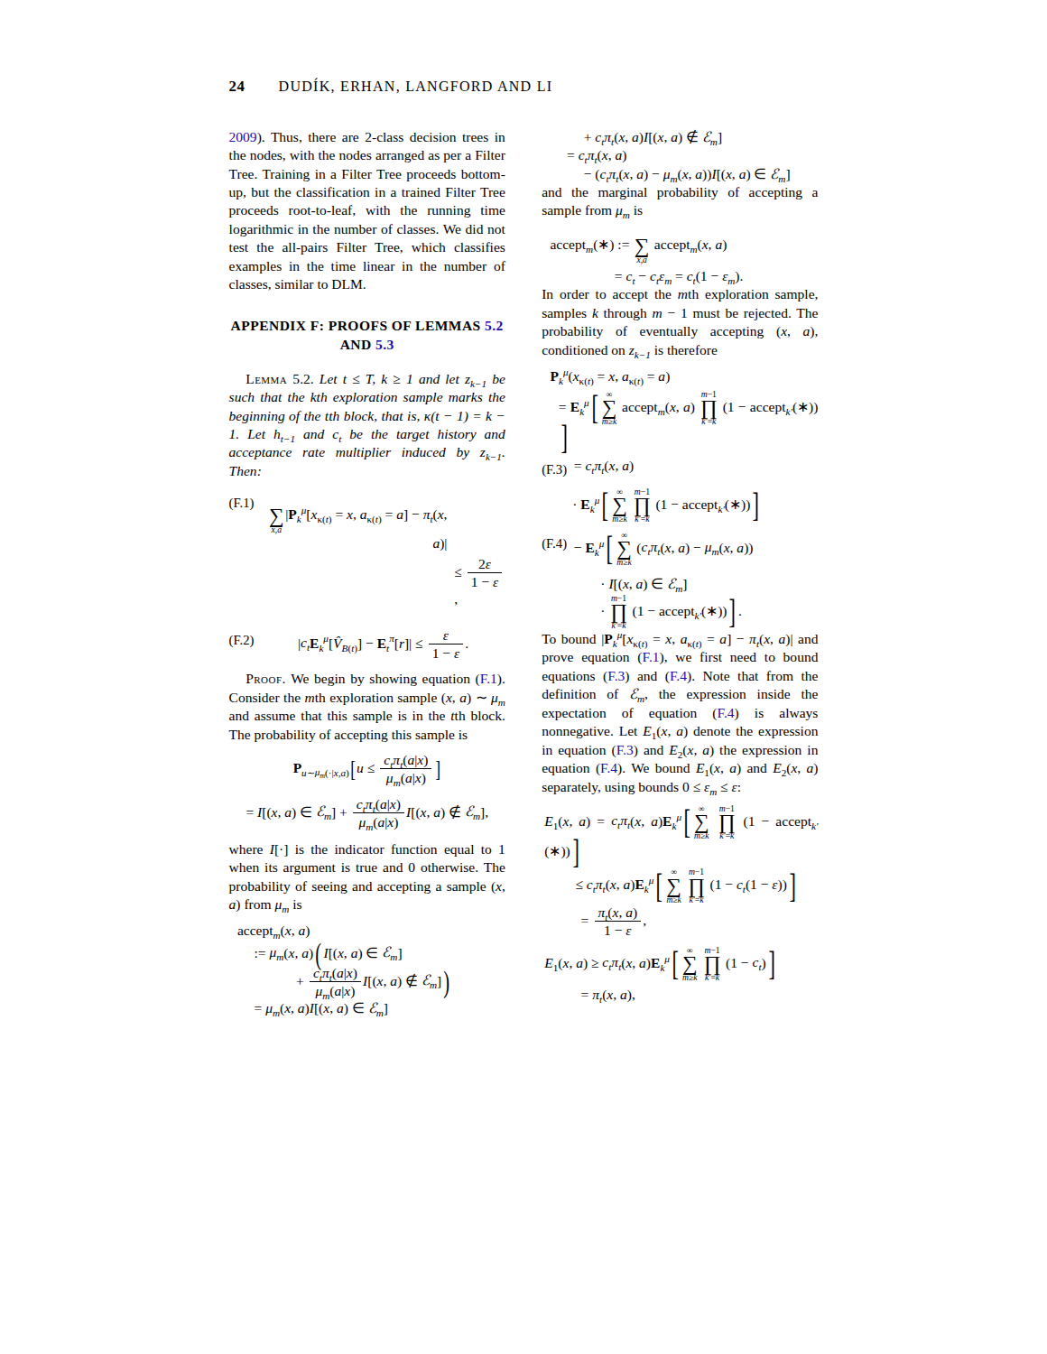24 DUDÍK, ERHAN, LANGFORD AND LI
2009). Thus, there are 2-class decision trees in the nodes, with the nodes arranged as per a Filter Tree. Training in a Filter Tree proceeds bottom-up, but the classification in a trained Filter Tree proceeds root-to-leaf, with the running time logarithmic in the number of classes. We did not test the all-pairs Filter Tree, which classifies examples in the time linear in the number of classes, similar to DLM.
APPENDIX F: PROOFS OF LEMMAS 5.2
AND 5.3
Lemma 5.2. Let t ≤ T, k ≥ 1 and let zk−1 be such that the kth exploration sample marks the beginning of the tth block, that is, κ(t − 1) = k − 1. Let ht−1 and ct be the target history and acceptance rate multiplier induced by zk−1. Then:
(F.1)
∑x,a|Pkμ[xκ(t) = x, aκ(t) = a] − πt(x, a)|
≤ 2ε 1 − ε,
(F.2)
|ct Ekμ[V̂B(t)] − Etπ[r]| ≤ ε 1 − ε.
Proof. We begin by showing equation (F.1). Consider the mth exploration sample (x, a) ∼ μm and assume that this sample is in the tth block. The probability of accepting this sample is
Pu∼μm(·|x,a)[u ≤ ctπt(a|x) μm(a|x)]
= I[(x, a) ∈ ℰm] + ctπt(a|x) μm(a|x) I[(x, a) ∉ ℰm],
where I[·] is the indicator function equal to 1 when its argument is true and 0 otherwise. The probability of seeing and accepting a sample (x, a) from μm is
acceptm(x, a)
:= μm(x, a)(I[(x, a) ∈ ℰm]
+ ctπt(a|x) μm(a|x) I[(x, a) ∉ ℰm])
= μm(x, a)I[(x, a) ∈ ℰm]
+ ctπt(x, a)I[(x, a) ∉ ℰm]
= ctπt(x, a)
− (ctπt(x, a) − μm(x, a))I[(x, a) ∈ ℰm]
and the marginal probability of accepting a sample from μm is
acceptm(∗) := ∑x,a acceptm(x, a)
= ct − ctεm = ct(1 − εm).
In order to accept the mth exploration sample, samples k through m − 1 must be rejected. The probability of eventually accepting (x, a), conditioned on zk−1 is therefore
Pkμ(xκ(t) = x, aκ(t) = a)
= Ekμ[∞∑m≥k acceptm(x, a) m−1∏k′=k (1 − acceptk′(∗))]
(F.3)
= ctπt(x, a)
· Ekμ[∞∑m≥k m−1∏k′=k (1 − acceptk′(∗))]
(F.4)
− Ekμ[∞∑m≥k (ctπt(x, a) − μm(x, a))
· I[(x, a) ∈ ℰm]
· m−1∏k′=k (1 − acceptk′(∗))].
To bound |Pkμ[xκ(t) = x, aκ(t) = a] − πt(x, a)| and prove equation (F.1), we first need to bound equations (F.3) and (F.4). Note that from the definition of ℰm, the expression inside the expectation of equation (F.4) is always nonnegative. Let E1(x, a) denote the expression in equation (F.3) and E2(x, a) the expression in equation (F.4). We bound E1(x, a) and E2(x, a) separately, using bounds 0 ≤ εm ≤ ε:
E1(x, a) = ctπt(x, a)Ekμ[∞∑m≥k m−1∏k′=k (1 − acceptk′(∗))]
≤ ctπt(x, a)Ekμ[∞∑m≥k m−1∏k′=k (1 − ct(1 − ε))]
= πt(x, a) 1 − ε,
E1(x, a) ≥ ctπt(x, a)Ekμ[∞∑m≥k m−1∏k′=k (1 − ct)]
= πt(x, a),